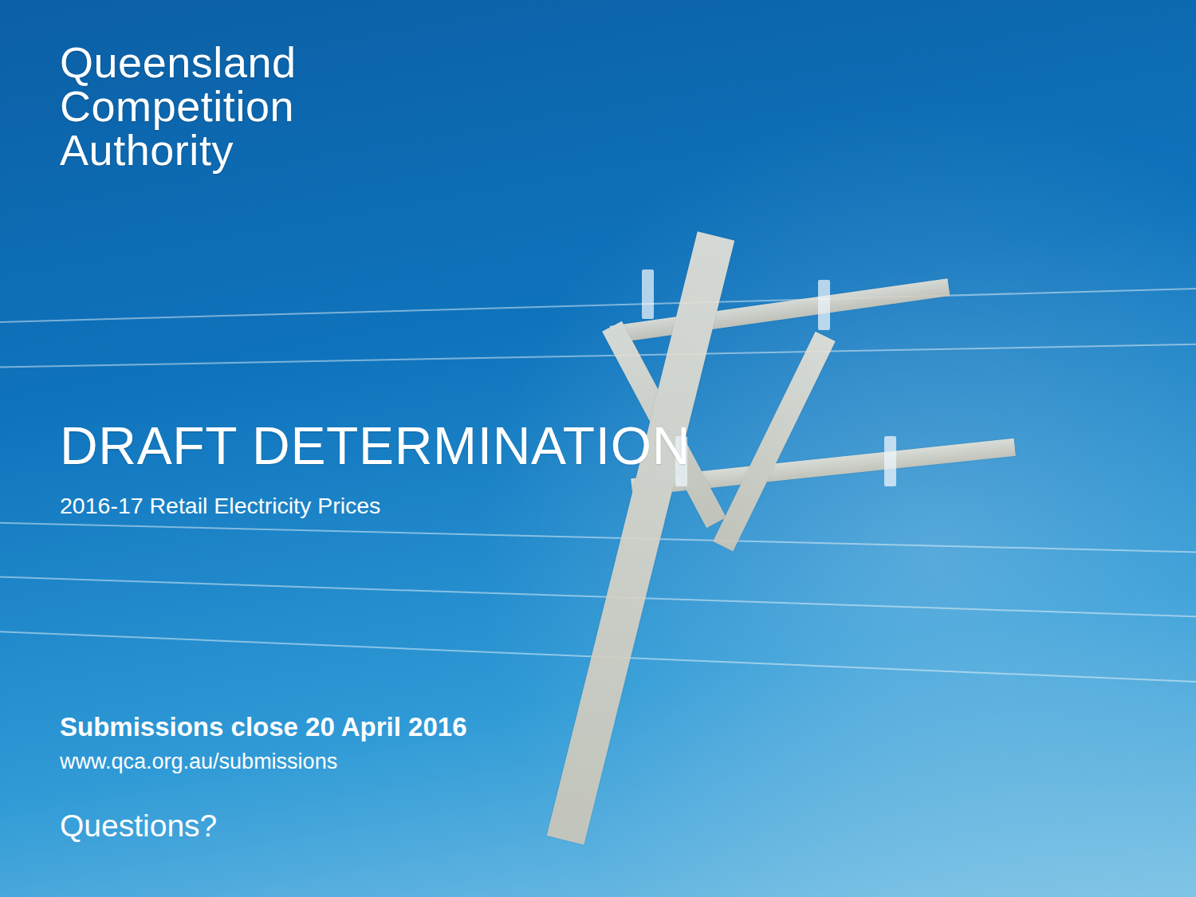Queensland Competition Authority
DRAFT DETERMINATION
2016-17 Retail Electricity Prices
Submissions close 20 April 2016
www.qca.org.au/submissions
Questions?